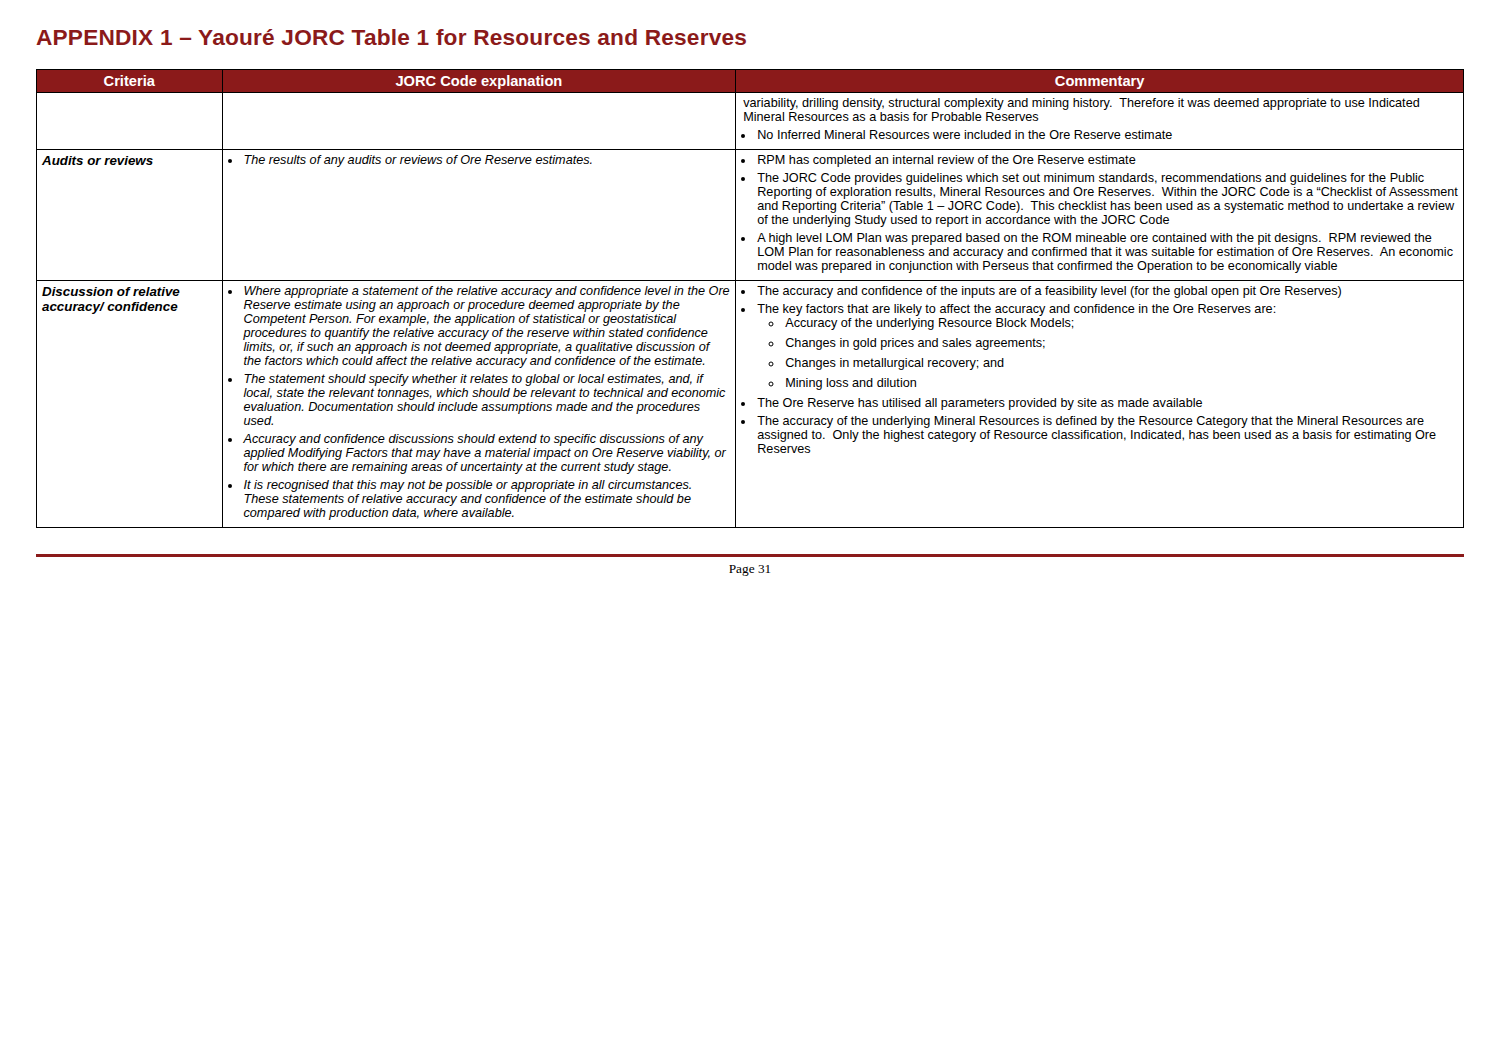APPENDIX 1 – Yaouré JORC Table 1 for Resources and Reserves
| Criteria | JORC Code explanation | Commentary |
| --- | --- | --- |
| | | variability, drilling density, structural complexity and mining history. Therefore it was deemed appropriate to use Indicated Mineral Resources as a basis for Probable Reserves No Inferred Mineral Resources were included in the Ore Reserve estimate |
| Audits or reviews | The results of any audits or reviews of Ore Reserve estimates. | RPM has completed an internal review of the Ore Reserve estimate The JORC Code provides guidelines which set out minimum standards, recommendations and guidelines for the Public Reporting of exploration results, Mineral Resources and Ore Reserves. Within the JORC Code is a “Checklist of Assessment and Reporting Criteria” (Table 1 – JORC Code). This checklist has been used as a systematic method to undertake a review of the underlying Study used to report in accordance with the JORC Code A high level LOM Plan was prepared based on the ROM mineable ore contained with the pit designs. RPM reviewed the LOM Plan for reasonableness and accuracy and confirmed that it was suitable for estimation of Ore Reserves. An economic model was prepared in conjunction with Perseus that confirmed the Operation to be economically viable |
| Discussion of relative accuracy/ confidence | Where appropriate a statement of the relative accuracy and confidence level in the Ore Reserve estimate using an approach or procedure deemed appropriate by the Competent Person. For example, the application of statistical or geostatistical procedures to quantify the relative accuracy of the reserve within stated confidence limits, or, if such an approach is not deemed appropriate, a qualitative discussion of the factors which could affect the relative accuracy and confidence of the estimate. The statement should specify whether it relates to global or local estimates, and, if local, state the relevant tonnages, which should be relevant to technical and economic evaluation. Documentation should include assumptions made and the procedures used. Accuracy and confidence discussions should extend to specific discussions of any applied Modifying Factors that may have a material impact on Ore Reserve viability, or for which there are remaining areas of uncertainty at the current study stage. It is recognised that this may not be possible or appropriate in all circumstances. These statements of relative accuracy and confidence of the estimate should be compared with production data, where available. | The accuracy and confidence of the inputs are of a feasibility level (for the global open pit Ore Reserves) The key factors that are likely to affect the accuracy and confidence in the Ore Reserves are: Accuracy of the underlying Resource Block Models; Changes in gold prices and sales agreements; Changes in metallurgical recovery; and Mining loss and dilution The Ore Reserve has utilised all parameters provided by site as made available The accuracy of the underlying Mineral Resources is defined by the Resource Category that the Mineral Resources are assigned to. Only the highest category of Resource classification, Indicated, has been used as a basis for estimating Ore Reserves |
Page 31